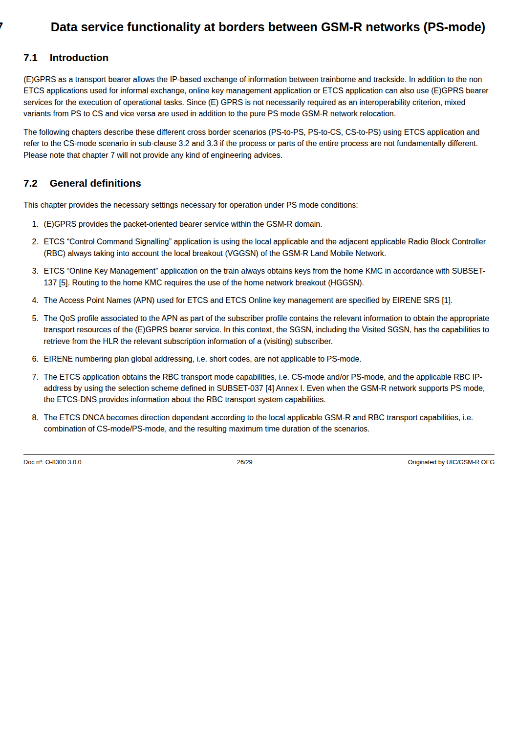7 Data service functionality at borders between GSM-R networks (PS-mode)
7.1 Introduction
(E)GPRS as a transport bearer allows the IP-based exchange of information between trainborne and trackside. In addition to the non ETCS applications used for informal exchange, online key management application or ETCS application can also use (E)GPRS bearer services for the execution of operational tasks. Since (E) GPRS is not necessarily required as an interoperability criterion, mixed variants from PS to CS and vice versa are used in addition to the pure PS mode GSM-R network relocation.
The following chapters describe these different cross border scenarios (PS-to-PS, PS-to-CS, CS-to-PS) using ETCS application and refer to the CS-mode scenario in sub-clause 3.2 and 3.3 if the process or parts of the entire process are not fundamentally different. Please note that chapter 7 will not provide any kind of engineering advices.
7.2 General definitions
This chapter provides the necessary settings necessary for operation under PS mode conditions:
(E)GPRS provides the packet-oriented bearer service within the GSM-R domain.
ETCS “Control Command Signalling” application is using the local applicable and the adjacent applicable Radio Block Controller (RBC) always taking into account the local breakout (VGGSN) of the GSM-R Land Mobile Network.
ETCS “Online Key Management” application on the train always obtains keys from the home KMC in accordance with SUBSET-137 [5]. Routing to the home KMC requires the use of the home network breakout (HGGSN).
The Access Point Names (APN) used for ETCS and ETCS Online key management are specified by EIRENE SRS [1].
The QoS profile associated to the APN as part of the subscriber profile contains the relevant information to obtain the appropriate transport resources of the (E)GPRS bearer service. In this context, the SGSN, including the Visited SGSN, has the capabilities to retrieve from the HLR the relevant subscription information of a (visiting) subscriber.
EIRENE numbering plan global addressing, i.e. short codes, are not applicable to PS-mode.
The ETCS application obtains the RBC transport mode capabilities, i.e. CS-mode and/or PS-mode, and the applicable RBC IP-address by using the selection scheme defined in SUBSET-037 [4] Annex I. Even when the GSM-R network supports PS mode, the ETCS-DNS provides information about the RBC transport system capabilities.
The ETCS DNCA becomes direction dependant according to the local applicable GSM-R and RBC transport capabilities, i.e. combination of CS-mode/PS-mode, and the resulting maximum time duration of the scenarios.
Doc nº: O-8300 3.0.0 26/29 Originated by UIC/GSM-R OFG